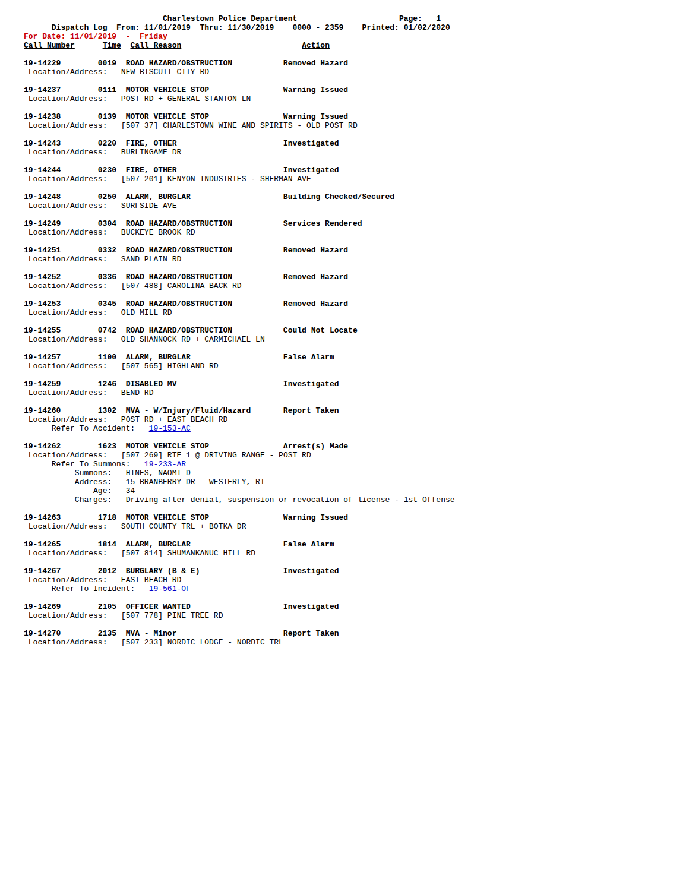Charlestown Police Department                      Page:   1
      Dispatch Log  From: 11/01/2019  Thru: 11/30/2019    0000 - 2359    Printed: 01/02/2020

For Date: 11/01/2019  -  Friday
Call Number      Time  Call Reason                          Action

19-14229        0019  ROAD HAZARD/OBSTRUCTION           Removed Hazard
 Location/Address:   NEW BISCUIT CITY RD

19-14237        0111  MOTOR VEHICLE STOP                Warning Issued
 Location/Address:   POST RD + GENERAL STANTON LN

19-14238        0139  MOTOR VEHICLE STOP                Warning Issued
 Location/Address:   [507 37] CHARLESTOWN WINE AND SPIRITS - OLD POST RD

19-14243        0220  FIRE, OTHER                       Investigated
 Location/Address:   BURLINGAME DR

19-14244        0230  FIRE, OTHER                       Investigated
 Location/Address:   [507 201] KENYON INDUSTRIES - SHERMAN AVE

19-14248        0250  ALARM, BURGLAR                    Building Checked/Secured
 Location/Address:   SURFSIDE AVE

19-14249        0304  ROAD HAZARD/OBSTRUCTION           Services Rendered
 Location/Address:   BUCKEYE BROOK RD

19-14251        0332  ROAD HAZARD/OBSTRUCTION           Removed Hazard
 Location/Address:   SAND PLAIN RD

19-14252        0336  ROAD HAZARD/OBSTRUCTION           Removed Hazard
 Location/Address:   [507 488] CAROLINA BACK RD

19-14253        0345  ROAD HAZARD/OBSTRUCTION           Removed Hazard
 Location/Address:   OLD MILL RD

19-14255        0742  ROAD HAZARD/OBSTRUCTION           Could Not Locate
 Location/Address:   OLD SHANNOCK RD + CARMICHAEL LN

19-14257        1100  ALARM, BURGLAR                    False Alarm
 Location/Address:   [507 565] HIGHLAND RD

19-14259        1246  DISABLED MV                       Investigated
 Location/Address:   BEND RD

19-14260        1302  MVA - W/Injury/Fluid/Hazard       Report Taken
 Location/Address:   POST RD + EAST BEACH RD
      Refer To Accident:   19-153-AC

19-14262        1623  MOTOR VEHICLE STOP                Arrest(s) Made
 Location/Address:   [507 269] RTE 1 @ DRIVING RANGE - POST RD
      Refer To Summons:   19-233-AR
           Summons:   HINES, NAOMI D
           Address:   15 BRANBERRY DR   WESTERLY, RI
               Age:   34
           Charges:   Driving after denial, suspension or revocation of license - 1st Offense

19-14263        1718  MOTOR VEHICLE STOP                Warning Issued
 Location/Address:   SOUTH COUNTY TRL + BOTKA DR

19-14265        1814  ALARM, BURGLAR                    False Alarm
 Location/Address:   [507 814] SHUMANKANUC HILL RD

19-14267        2012  BURGLARY (B & E)                  Investigated
 Location/Address:   EAST BEACH RD
      Refer To Incident:   19-561-OF

19-14269        2105  OFFICER WANTED                    Investigated
 Location/Address:   [507 778] PINE TREE RD

19-14270        2135  MVA - Minor                       Report Taken
 Location/Address:   [507 233] NORDIC LODGE - NORDIC TRL